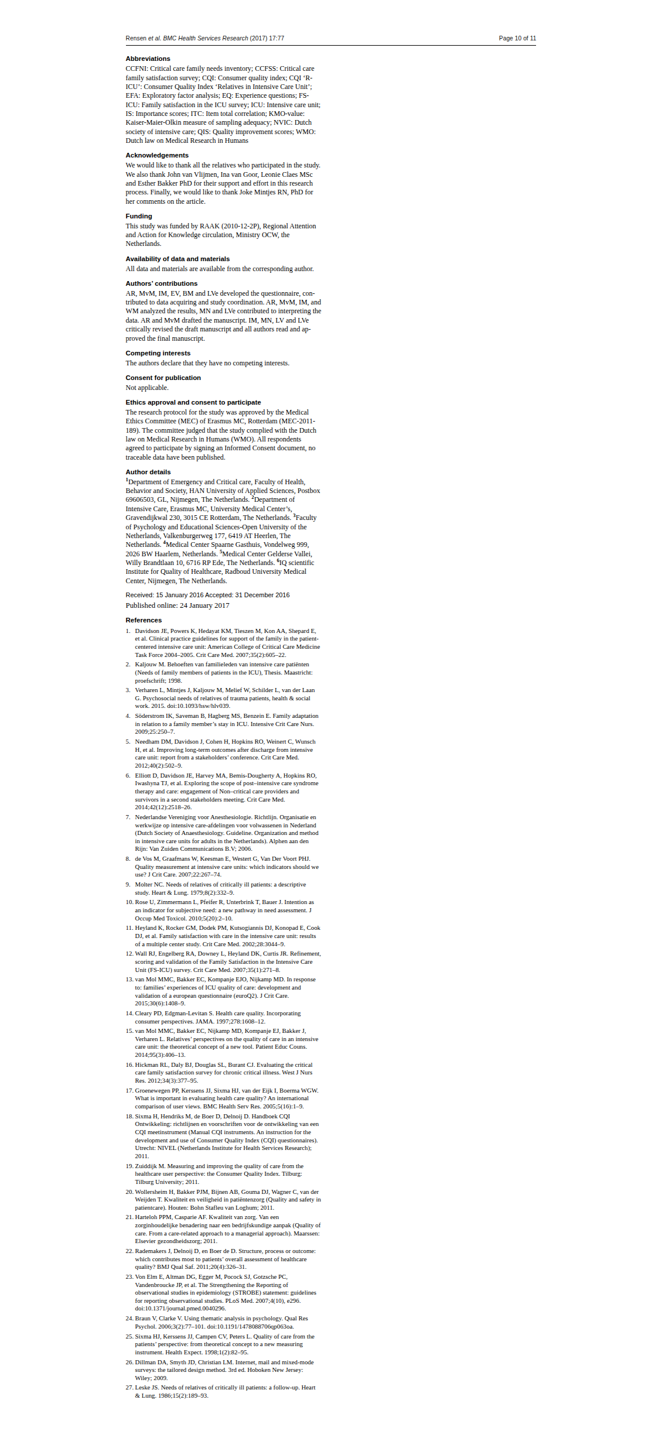Rensen et al. BMC Health Services Research (2017) 17:77
Page 10 of 11
Abbreviations
CCFNI: Critical care family needs inventory; CCFSS: Critical care family satisfaction survey; CQI: Consumer quality index; CQI ‘R-ICU’: Consumer Quality Index ‘Relatives in Intensive Care Unit’; EFA: Exploratory factor analysis; EQ: Experience questions; FS-ICU: Family satisfaction in the ICU survey; ICU: Intensive care unit; IS: Importance scores; ITC: Item total correlation; KMO-value: Kaiser-Maier-Olkin measure of sampling adequacy; NVIC: Dutch society of intensive care; QIS: Quality improvement scores; WMO: Dutch law on Medical Research in Humans
Acknowledgements
We would like to thank all the relatives who participated in the study. We also thank John van Vlijmen, Ina van Goor, Leonie Claes MSc and Esther Bakker PhD for their support and effort in this research process. Finally, we would like to thank Joke Mintjes RN, PhD for her comments on the article.
Funding
This study was funded by RAAK (2010-12-2P), Regional Attention and Action for Knowledge circulation, Ministry OCW, the Netherlands.
Availability of data and materials
All data and materials are available from the corresponding author.
Authors’ contributions
AR, MvM, IM, EV, BM and LVe developed the questionnaire, contributed to data acquiring and study coordination. AR, MvM, IM, and WM analyzed the results, MN and LVe contributed to interpreting the data. AR and MvM drafted the manuscript. IM, MN, LV and LVe critically revised the draft manuscript and all authors read and approved the final manuscript.
Competing interests
The authors declare that they have no competing interests.
Consent for publication
Not applicable.
Ethics approval and consent to participate
The research protocol for the study was approved by the Medical Ethics Committee (MEC) of Erasmus MC, Rotterdam (MEC-2011-189). The committee judged that the study complied with the Dutch law on Medical Research in Humans (WMO). All respondents agreed to participate by signing an Informed Consent document, no traceable data have been published.
Author details
1Department of Emergency and Critical care, Faculty of Health, Behavior and Society, HAN University of Applied Sciences, Postbox 69606503, GL, Nijmegen, The Netherlands. 2Department of Intensive Care, Erasmus MC, University Medical Center’s, Gravendijkwal 230, 3015 CE Rotterdam, The Netherlands. 3Faculty of Psychology and Educational Sciences-Open University of the Netherlands, Valkenburgerweg 177, 6419 AT Heerlen, The Netherlands. 4Medical Center Spaarne Gasthuis, Vondelweg 999, 2026 BW Haarlem, Netherlands. 5Medical Center Gelderse Vallei, Willy Brandtlaan 10, 6716 RP Ede, The Netherlands. 6IQ scientific Institute for Quality of Healthcare, Radboud University Medical Center, Nijmegen, The Netherlands.
Received: 15 January 2016 Accepted: 31 December 2016
Published online: 24 January 2017
References
Davidson JE, Powers K, Hedayat KM, Tieszen M, Kon AA, Shepard E, et al. Clinical practice guidelines for support of the family in the patient-centered intensive care unit: American College of Critical Care Medicine Task Force 2004–2005. Crit Care Med. 2007;35(2):605–22.
Kaljouw M. Behoeften van familieleden van intensive care patiënten (Needs of family members of patients in the ICU), Thesis. Maastricht: proefschrift; 1998.
Verharen L, Mintjes J, Kaljouw M, Melief W, Schilder L, van der Laan G. Psychosocial needs of relatives of trauma patients, health & social work. 2015. doi:10.1093/hsw/hlv039.
Söderstrom IK, Saveman B, Hagberg MS, Benzein E. Family adaptation in relation to a family member’s stay in ICU. Intensive Crit Care Nurs. 2009;25:250–7.
Needham DM, Davidson J, Cohen H, Hopkins RO, Weinert C, Wunsch H, et al. Improving long-term outcomes after discharge from intensive care unit: report from a stakeholders’ conference. Crit Care Med. 2012;40(2):502–9.
Elliott D, Davidson JE, Harvey MA, Bemis-Dougherty A, Hopkins RO, Iwashyna TJ, et al. Exploring the scope of post–intensive care syndrome therapy and care: engagement of Non–critical care providers and survivors in a second stakeholders meeting. Crit Care Med. 2014;42(12):2518–26.
Nederlandse Vereniging voor Anesthesiologie. Richtlijn. Organisatie en werkwijze op intensive care-afdelingen voor volwassenen in Nederland (Dutch Society of Anaesthesiology. Guideline. Organization and method in intensive care units for adults in the Netherlands). Alphen aan den Rijn: Van Zuiden Communications B.V; 2006.
de Vos M, Graafmans W, Keesman E, Westert G, Van Der Voort PHJ. Quality measurement at intensive care units: which indicators should we use? J Crit Care. 2007;22:267–74.
Molter NC. Needs of relatives of critically ill patients: a descriptive study. Heart & Lung. 1979;8(2):332–9.
Rose U, Zimmermann L, Pfeifer R, Unterbrink T, Bauer J. Intention as an indicator for subjective need: a new pathway in need assessment. J Occup Med Toxicol. 2010;5(20):2–10.
Heyland K, Rocker GM, Dodek PM, Kutsogiannis DJ, Konopad E, Cook DJ, et al. Family satisfaction with care in the intensive care unit: results of a multiple center study. Crit Care Med. 2002;28:3044–9.
Wall RJ, Engelberg RA, Downey L, Heyland DK, Curtis JR. Refinement, scoring and validation of the Family Satisfaction in the Intensive Care Unit (FS-ICU) survey. Crit Care Med. 2007;35(1):271–8.
van Mol MMC, Bakker EC, Kompanje EJO, Nijkamp MD. In response to: families’ experiences of ICU quality of care: development and validation of a european questionnaire (euroQ2). J Crit Care. 2015;30(6):1408–9.
Cleary PD, Edgman-Levitan S. Health care quality. Incorporating consumer perspectives. JAMA. 1997;278:1608–12.
van Mol MMC, Bakker EC, Nijkamp MD, Kompanje EJ, Bakker J, Verharen L. Relatives’ perspectives on the quality of care in an intensive care unit: the theoretical concept of a new tool. Patient Educ Couns. 2014;95(3):406–13.
Hickman RL, Daly BJ, Douglas SL, Burant CJ. Evaluating the critical care family satisfaction survey for chronic critical illness. West J Nurs Res. 2012;34(3):377–95.
Groenewegen PP, Kerssens JJ, Sixma HJ, van der Eijk I, Boerma WGW. What is important in evaluating health care quality? An international comparison of user views. BMC Health Serv Res. 2005;5(16):1–9.
Sixma H, Hendriks M, de Boer D, Delnoij D. Handboek CQI Ontwikkeling: richtlijnen en voorschriften voor de ontwikkeling van een CQI meetinstrument (Manual CQI instruments. An instruction for the development and use of Consumer Quality Index (CQI) questionnaires). Utrecht: NIVEL (Netherlands Institute for Health Services Research); 2011.
Zuiddijk M. Measuring and improving the quality of care from the healthcare user perspective: the Consumer Quality Index. Tilburg: Tilburg University; 2011.
Wollersheim H, Bakker PJM, Bijnen AB, Gouma DJ, Wagner C, van der Weijden T. Kwaliteit en veiligheid in patiëntenzorg (Quality and safety in patientcare). Houten: Bohn Stafleu van Loghum; 2011.
Harteloh PPM, Casparie AF. Kwaliteit van zorg. Van een zorginhoudelijke benadering naar een bedrijfskundige aanpak (Quality of care. From a care-related approach to a managerial approach). Maarssen: Elsevier gezondheidszorg; 2011.
Rademakers J, Delnoij D, en Boer de D. Structure, process or outcome: which contributes most to patients’ overall assessment of healthcare quality? BMJ Qual Saf. 2011;20(4):326–31.
Von Elm E, Altman DG, Egger M, Pocock SJ, Gotzsche PC, Vandenbroucke JP, et al. The Strengthening the Reporting of observational studies in epidemiology (STROBE) statement: guidelines for reporting observational studies. PLoS Med. 2007;4(10), e296. doi:10.1371/journal.pmed.0040296.
Braun V, Clarke V. Using thematic analysis in psychology. Qual Res Psychol. 2006;3(2):77–101. doi:10.1191/1478088706qp063oa.
Sixma HJ, Kerssens JJ, Campen CV, Peters L. Quality of care from the patients’ perspective: from theoretical concept to a new measuring instrument. Health Expect. 1998;1(2):82–95.
Dillman DA, Smyth JD, Christian LM. Internet, mail and mixed-mode surveys: the tailored design method. 3rd ed. Hoboken New Jersey: Wiley; 2009.
Leske JS. Needs of relatives of critically ill patients: a follow-up. Heart & Lung. 1986;15(2):189–93.